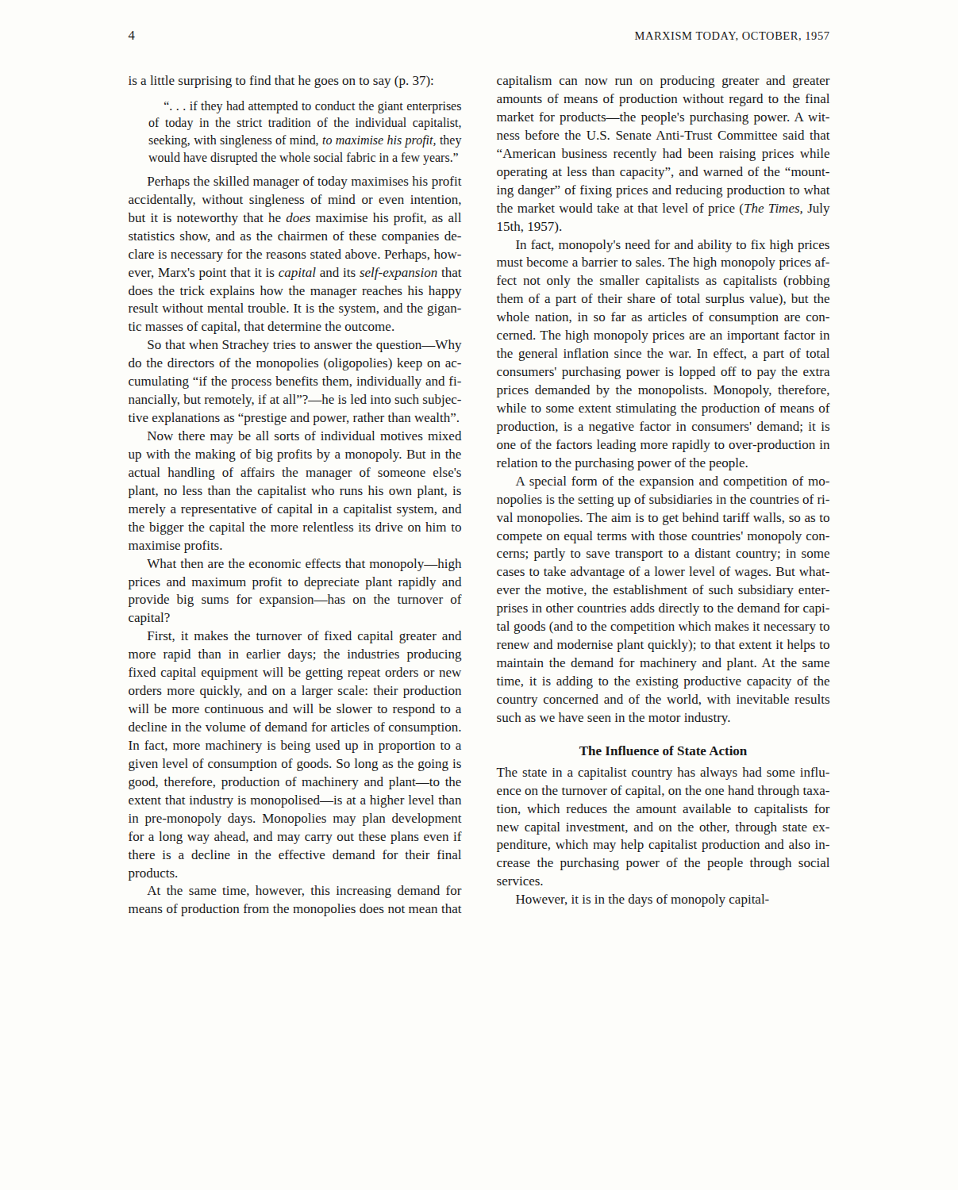4 Marxism Today, October, 1957
is a little surprising to find that he goes on to say (p. 37):
“. . . if they had attempted to conduct the giant enterprises of today in the strict tradition of the individual capitalist, seeking, with singleness of mind, to maximise his profit, they would have disrupted the whole social fabric in a few years.”
Perhaps the skilled manager of today maximises his profit accidentally, without singleness of mind or even intention, but it is noteworthy that he does maximise his profit, as all statistics show, and as the chairmen of these companies declare is necessary for the reasons stated above. Perhaps, however, Marx's point that it is capital and its self-expansion that does the trick explains how the manager reaches his happy result without mental trouble. It is the system, and the gigantic masses of capital, that determine the outcome.
So that when Strachey tries to answer the question—Why do the directors of the monopolies (oligopolies) keep on accumulating “if the process benefits them, individually and financially, but remotely, if at all”?—he is led into such subjective explanations as “prestige and power, rather than wealth”.
Now there may be all sorts of individual motives mixed up with the making of big profits by a monopoly. But in the actual handling of affairs the manager of someone else's plant, no less than the capitalist who runs his own plant, is merely a representative of capital in a capitalist system, and the bigger the capital the more relentless its drive on him to maximise profits.
What then are the economic effects that monopoly—high prices and maximum profit to depreciate plant rapidly and provide big sums for expansion—has on the turnover of capital?
First, it makes the turnover of fixed capital greater and more rapid than in earlier days; the industries producing fixed capital equipment will be getting repeat orders or new orders more quickly, and on a larger scale: their production will be more continuous and will be slower to respond to a decline in the volume of demand for articles of consumption. In fact, more machinery is being used up in proportion to a given level of consumption of goods. So long as the going is good, therefore, production of machinery and plant—to the extent that industry is monopolised—is at a higher level than in pre-monopoly days. Monopolies may plan development for a long way ahead, and may carry out these plans even if there is a decline in the effective demand for their final products.
At the same time, however, this increasing demand for means of production from the monopolies does not mean that capitalism can now run on producing greater and greater amounts of means of production without regard to the final market for products—the people's purchasing power. A witness before the U.S. Senate Anti-Trust Committee said that “American business recently had been raising prices while operating at less than capacity”, and warned of the “mounting danger” of fixing prices and reducing production to what the market would take at that level of price (The Times, July 15th, 1957).
In fact, monopoly's need for and ability to fix high prices must become a barrier to sales. The high monopoly prices affect not only the smaller capitalists as capitalists (robbing them of a part of their share of total surplus value), but the whole nation, in so far as articles of consumption are concerned. The high monopoly prices are an important factor in the general inflation since the war. In effect, a part of total consumers' purchasing power is lopped off to pay the extra prices demanded by the monopolists. Monopoly, therefore, while to some extent stimulating the production of means of production, is a negative factor in consumers' demand; it is one of the factors leading more rapidly to over-production in relation to the purchasing power of the people.
A special form of the expansion and competition of monopolies is the setting up of subsidiaries in the countries of rival monopolies. The aim is to get behind tariff walls, so as to compete on equal terms with those countries' monopoly concerns; partly to save transport to a distant country; in some cases to take advantage of a lower level of wages. But whatever the motive, the establishment of such subsidiary enterprises in other countries adds directly to the demand for capital goods (and to the competition which makes it necessary to renew and modernise plant quickly); to that extent it helps to maintain the demand for machinery and plant. At the same time, it is adding to the existing productive capacity of the country concerned and of the world, with inevitable results such as we have seen in the motor industry.
The Influence of State Action
The state in a capitalist country has always had some influence on the turnover of capital, on the one hand through taxation, which reduces the amount available to capitalists for new capital investment, and on the other, through state expenditure, which may help capitalist production and also increase the purchasing power of the people through social services.
However, it is in the days of monopoly capital-